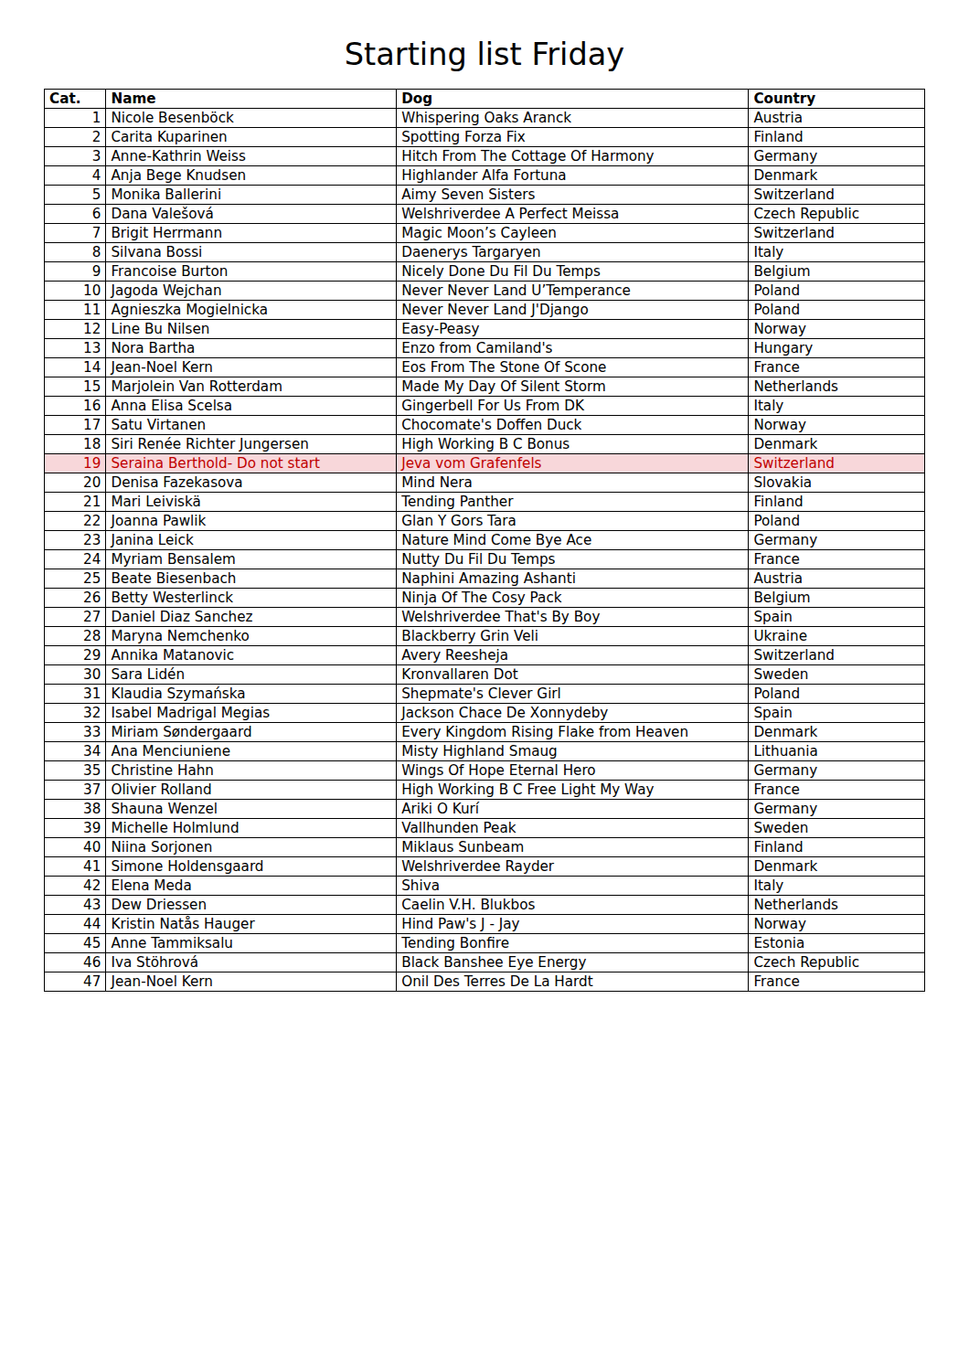Starting list Friday
| Cat. | Name | Dog | Country |
| --- | --- | --- | --- |
| 1 | Nicole Besenböck | Whispering Oaks Aranck | Austria |
| 2 | Carita Kuparinen | Spotting Forza Fix | Finland |
| 3 | Anne-Kathrin Weiss | Hitch From The Cottage Of Harmony | Germany |
| 4 | Anja Bege Knudsen | Highlander Alfa Fortuna | Denmark |
| 5 | Monika Ballerini | Aimy Seven Sisters | Switzerland |
| 6 | Dana Valešová | Welshriverdee A Perfect Meissa | Czech Republic |
| 7 | Brigit Herrmann | Magic Moon’s Cayleen | Switzerland |
| 8 | Silvana Bossi | Daenerys Targaryen | Italy |
| 9 | Francoise Burton | Nicely Done Du Fil Du Temps | Belgium |
| 10 | Jagoda Wejchan | Never Never Land U’Temperance | Poland |
| 11 | Agnieszka Mogielnicka | Never Never Land J'Django | Poland |
| 12 | Line Bu Nilsen | Easy-Peasy | Norway |
| 13 | Nora Bartha | Enzo from Camiland's | Hungary |
| 14 | Jean-Noel Kern | Eos From The Stone Of Scone | France |
| 15 | Marjolein Van Rotterdam | Made My Day Of Silent Storm | Netherlands |
| 16 | Anna Elisa Scelsa | Gingerbell For Us From DK | Italy |
| 17 | Satu Virtanen | Chocomate's Doffen Duck | Norway |
| 18 | Siri Renée Richter Jungersen | High Working B C Bonus | Denmark |
| 19 | Seraina Berthold- Do not start | Jeva vom Grafenfels | Switzerland |
| 20 | Denisa Fazekasova | Mind Nera | Slovakia |
| 21 | Mari Leiviskä | Tending Panther | Finland |
| 22 | Joanna Pawlik | Glan Y Gors Tara | Poland |
| 23 | Janina Leick | Nature Mind Come Bye Ace | Germany |
| 24 | Myriam Bensalem | Nutty Du Fil Du Temps | France |
| 25 | Beate Biesenbach | Naphini Amazing Ashanti | Austria |
| 26 | Betty Westerlinck | Ninja Of The Cosy Pack | Belgium |
| 27 | Daniel Diaz Sanchez | Welshriverdee That's By Boy | Spain |
| 28 | Maryna Nemchenko | Blackberry Grin Veli | Ukraine |
| 29 | Annika Matanovic | Avery Reesheja | Switzerland |
| 30 | Sara Lidén | Kronvallaren Dot | Sweden |
| 31 | Klaudia Szymańska | Shepmate's Clever Girl | Poland |
| 32 | Isabel Madrigal Megias | Jackson Chace De Xonnydeby | Spain |
| 33 | Miriam Søndergaard | Every Kingdom Rising Flake from Heaven | Denmark |
| 34 | Ana Menciuniene | Misty Highland Smaug | Lithuania |
| 35 | Christine Hahn | Wings Of Hope Eternal Hero | Germany |
| 37 | Olivier Rolland | High Working B C Free Light My Way | France |
| 38 | Shauna Wenzel | Ariki O Kurí | Germany |
| 39 | Michelle Holmlund | Vallhunden Peak | Sweden |
| 40 | Niina Sorjonen | Miklaus Sunbeam | Finland |
| 41 | Simone Holdensgaard | Welshriverdee Rayder | Denmark |
| 42 | Elena Meda | Shiva | Italy |
| 43 | Dew Driessen | Caelin V.H. Blukbos | Netherlands |
| 44 | Kristin Natås Hauger | Hind Paw's J - Jay | Norway |
| 45 | Anne Tammiksalu | Tending Bonfire | Estonia |
| 46 | Iva Stöhrová | Black Banshee Eye Energy | Czech Republic |
| 47 | Jean-Noel Kern | Onil Des Terres De La Hardt | France |